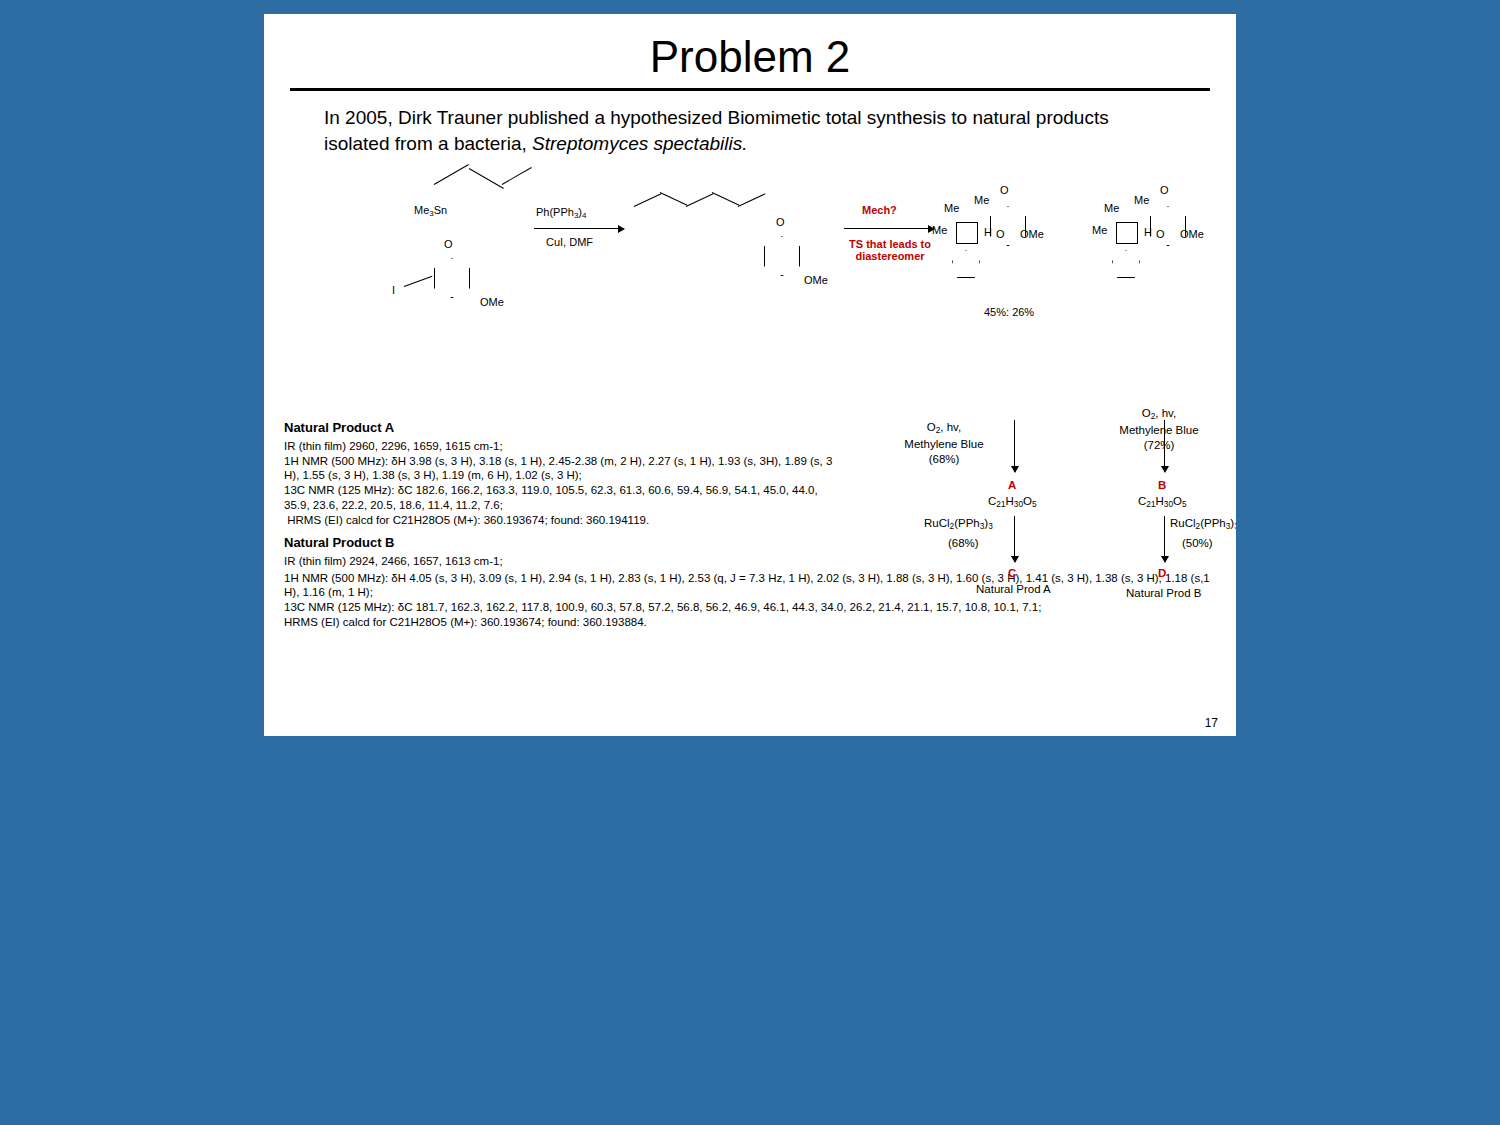Problem 2
In 2005, Dirk Trauner published a hypothesized Biomimetic total synthesis to natural products isolated from a bacteria, Streptomyces spectabilis.
Me3 Sn
I
O
OMe
Ph(PPh3)4
CuI, DMF
O
OMe
Mech?
TS that leads to diastereomer
Me
Me
Me
H
O
O
OMe
Me
Me
Me
H
O
O
OMe
45%: 26%
Natural Product A
IR (thin film) 2960, 2296, 1659, 1615 cm-1;
1H NMR (500 MHz): δH 3.98 (s, 3 H), 3.18 (s, 1 H), 2.45-2.38 (m, 2 H), 2.27 (s, 1 H), 1.93 (s, 3H), 1.89 (s, 3 H), 1.55 (s, 3 H), 1.38 (s, 3 H), 1.19 (m, 6 H), 1.02 (s, 3 H);
13C NMR (125 MHz): δC 182.6, 166.2, 163.3, 119.0, 105.5, 62.3, 61.3, 60.6, 59.4, 56.9, 54.1, 45.0, 44.0, 35.9, 23.6, 22.2, 20.5, 18.6, 11.4, 11.2, 7.6;
HRMS (EI) calcd for C21H28O5 (M+): 360.193674; found: 360.194119.
Natural Product B
IR (thin film) 2924, 2466, 1657, 1613 cm-1;
O2, hv,
Methylene Blue
(68%)
A
C21 H30 O5
RuCl2(PPh3)3
(68%)
C
Natural Prod A
O2, hv,
Methylene Blue
(72%)
B
C21 H30 O5
RuCl2(PPh3)3
(50%)
D
Natural Prod B
1H NMR (500 MHz): δH 4.05 (s, 3 H), 3.09 (s, 1 H), 2.94 (s, 1 H), 2.83 (s, 1 H), 2.53 (q, J = 7.3 Hz, 1 H), 2.02 (s, 3 H), 1.88 (s, 3 H), 1.60 (s, 3 H), 1.41 (s, 3 H), 1.38 (s, 3 H), 1.18 (s,1 H), 1.16 (m, 1 H);
13C NMR (125 MHz): δC 181.7, 162.3, 162.2, 117.8, 100.9, 60.3, 57.8, 57.2, 56.8, 56.2, 46.9, 46.1, 44.3, 34.0, 26.2, 21.4, 21.1, 15.7, 10.8, 10.1, 7.1;
HRMS (EI) calcd for C21H28O5 (M+): 360.193674; found: 360.193884.
17